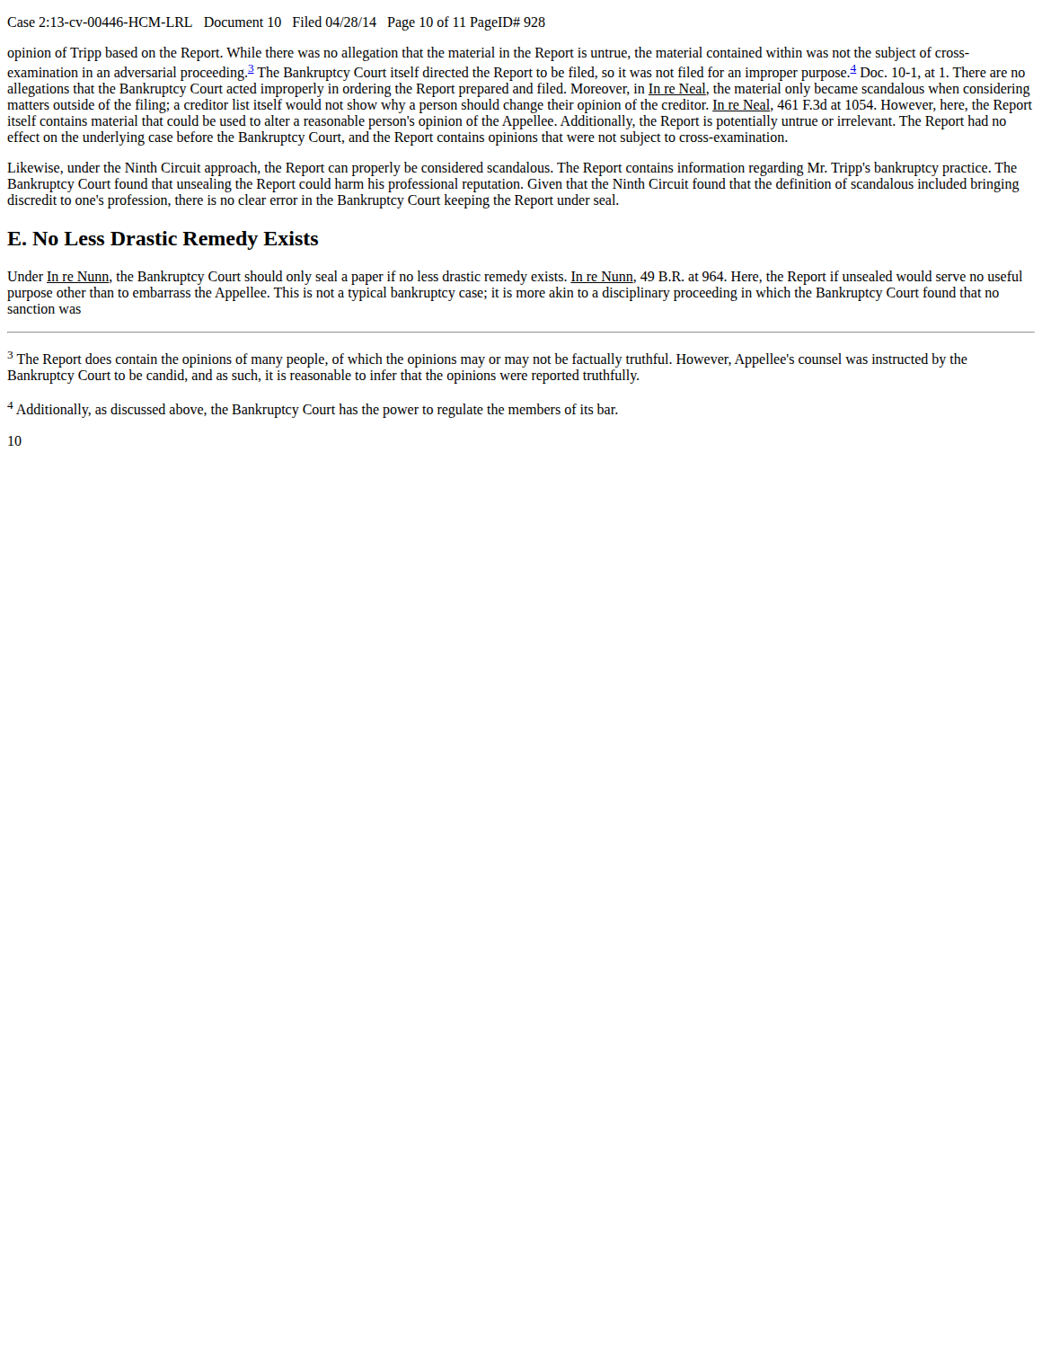Case 2:13-cv-00446-HCM-LRL Document 10 Filed 04/28/14 Page 10 of 11 PageID# 928
opinion of Tripp based on the Report. While there was no allegation that the material in the Report is untrue, the material contained within was not the subject of cross-examination in an adversarial proceeding.3 The Bankruptcy Court itself directed the Report to be filed, so it was not filed for an improper purpose.4 Doc. 10-1, at 1. There are no allegations that the Bankruptcy Court acted improperly in ordering the Report prepared and filed. Moreover, in In re Neal, the material only became scandalous when considering matters outside of the filing; a creditor list itself would not show why a person should change their opinion of the creditor. In re Neal, 461 F.3d at 1054. However, here, the Report itself contains material that could be used to alter a reasonable person's opinion of the Appellee. Additionally, the Report is potentially untrue or irrelevant. The Report had no effect on the underlying case before the Bankruptcy Court, and the Report contains opinions that were not subject to cross-examination.
Likewise, under the Ninth Circuit approach, the Report can properly be considered scandalous. The Report contains information regarding Mr. Tripp's bankruptcy practice. The Bankruptcy Court found that unsealing the Report could harm his professional reputation. Given that the Ninth Circuit found that the definition of scandalous included bringing discredit to one's profession, there is no clear error in the Bankruptcy Court keeping the Report under seal.
E. No Less Drastic Remedy Exists
Under In re Nunn, the Bankruptcy Court should only seal a paper if no less drastic remedy exists. In re Nunn, 49 B.R. at 964. Here, the Report if unsealed would serve no useful purpose other than to embarrass the Appellee. This is not a typical bankruptcy case; it is more akin to a disciplinary proceeding in which the Bankruptcy Court found that no sanction was
3 The Report does contain the opinions of many people, of which the opinions may or may not be factually truthful. However, Appellee's counsel was instructed by the Bankruptcy Court to be candid, and as such, it is reasonable to infer that the opinions were reported truthfully.
4 Additionally, as discussed above, the Bankruptcy Court has the power to regulate the members of its bar.
10